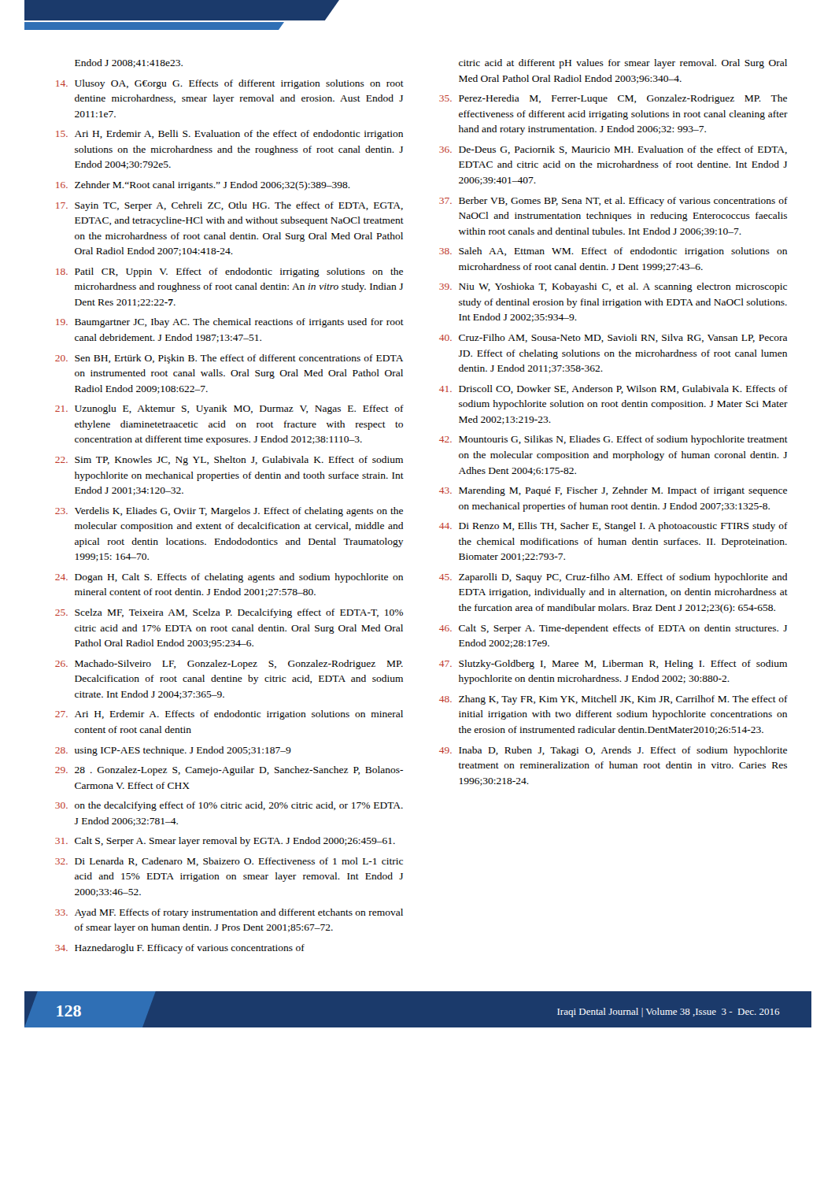Endod J 2008;41:418e23.
14. Ulusoy OA, G€orgu G. Effects of different irrigation solutions on root dentine microhardness, smear layer removal and erosion. Aust Endod J 2011:1e7.
15. Ari H, Erdemir A, Belli S. Evaluation of the effect of endodontic irrigation solutions on the microhardness and the roughness of root canal dentin. J Endod 2004;30:792e5.
16. Zehnder M.“Root canal irrigants.” J Endod 2006;32(5):389–398.
17. Sayin TC, Serper A, Cehreli ZC, Otlu HG. The effect of EDTA, EGTA, EDTAC, and tetracycline-HCl with and without subsequent NaOCl treatment on the microhardness of root canal dentin. Oral Surg Oral Med Oral Pathol Oral Radiol Endod 2007;104:418-24.
18. Patil CR, Uppin V. Effect of endodontic irrigating solutions on the microhardness and roughness of root canal dentin: An in vitro study. Indian J Dent Res 2011;22:22-7.
19. Baumgartner JC, Ibay AC. The chemical reactions of irrigants used for root canal debridement. J Endod 1987;13:47–51.
20. Sen BH, Ertürk O, Pişkin B. The effect of different concentrations of EDTA on instrumented root canal walls. Oral Surg Oral Med Oral Pathol Oral Radiol Endod 2009;108:622–7.
21. Uzunoglu E, Aktemur S, Uyanik MO, Durmaz V, Nagas E. Effect of ethylene diaminetetraacetic acid on root fracture with respect to concentration at different time exposures. J Endod 2012;38:1110–3.
22. Sim TP, Knowles JC, Ng YL, Shelton J, Gulabivala K. Effect of sodium hypochlorite on mechanical properties of dentin and tooth surface strain. Int Endod J 2001;34:120–32.
23. Verdelis K, Eliades G, Oviir T, Margelos J. Effect of chelating agents on the molecular composition and extent of decalcification at cervical, middle and apical root dentin locations. Endododontics and Dental Traumatology 1999;15: 164–70.
24. Dogan H, Calt S. Effects of chelating agents and sodium hypochlorite on mineral content of root dentin. J Endod 2001;27:578–80.
25. Scelza MF, Teixeira AM, Scelza P. Decalcifying effect of EDTA-T, 10% citric acid and 17% EDTA on root canal dentin. Oral Surg Oral Med Oral Pathol Oral Radiol Endod 2003;95:234–6.
26. Machado-Silveiro LF, Gonzalez-Lopez S, Gonzalez-Rodriguez MP. Decalcification of root canal dentine by citric acid, EDTA and sodium citrate. Int Endod J 2004;37:365–9.
27. Ari H, Erdemir A. Effects of endodontic irrigation solutions on mineral content of root canal dentin
28. using ICP-AES technique. J Endod 2005;31:187–9
29. 28 . Gonzalez-Lopez S, Camejo-Aguilar D, Sanchez-Sanchez P, Bolanos-Carmona V. Effect of CHX
30. on the decalcifying effect of 10% citric acid, 20% citric acid, or 17% EDTA. J Endod 2006;32:781–4.
31. Calt S, Serper A. Smear layer removal by EGTA. J Endod 2000;26:459–61.
32. Di Lenarda R, Cadenaro M, Sbaizero O. Effectiveness of 1 mol L-1 citric acid and 15% EDTA irrigation on smear layer removal. Int Endod J 2000;33:46–52.
33. Ayad MF. Effects of rotary instrumentation and different etchants on removal of smear layer on human dentin. J Pros Dent 2001;85:67–72.
34. Haznedaroglu F. Efficacy of various concentrations of
citric acid at different pH values for smear layer removal. Oral Surg Oral Med Oral Pathol Oral Radiol Endod 2003;96:340–4.
35. Perez-Heredia M, Ferrer-Luque CM, Gonzalez-Rodriguez MP. The effectiveness of different acid irrigating solutions in root canal cleaning after hand and rotary instrumentation. J Endod 2006;32: 993–7.
36. De-Deus G, Paciornik S, Mauricio MH. Evaluation of the effect of EDTA, EDTAC and citric acid on the microhardness of root dentine. Int Endod J 2006;39:401–407.
37. Berber VB, Gomes BP, Sena NT, et al. Efficacy of various concentrations of NaOCl and instrumentation techniques in reducing Enterococcus faecalis within root canals and dentinal tubules. Int Endod J 2006;39:10–7.
38. Saleh AA, Ettman WM. Effect of endodontic irrigation solutions on microhardness of root canal dentin. J Dent 1999;27:43–6.
39. Niu W, Yoshioka T, Kobayashi C, et al. A scanning electron microscopic study of dentinal erosion by final irrigation with EDTA and NaOCl solutions. Int Endod J 2002;35:934–9.
40. Cruz-Filho AM, Sousa-Neto MD, Savioli RN, Silva RG, Vansan LP, Pecora JD. Effect of chelating solutions on the microhardness of root canal lumen dentin. J Endod 2011;37:358-362.
41. Driscoll CO, Dowker SE, Anderson P, Wilson RM, Gulabivala K. Effects of sodium hypochlorite solution on root dentin composition. J Mater Sci Mater Med 2002;13:219-23.
42. Mountouris G, Silikas N, Eliades G. Effect of sodium hypochlorite treatment on the molecular composition and morphology of human coronal dentin. J Adhes Dent 2004;6:175-82.
43. Marending M, Paqué F, Fischer J, Zehnder M. Impact of irrigant sequence on mechanical properties of human root dentin. J Endod 2007;33:1325-8.
44. Di Renzo M, Ellis TH, Sacher E, Stangel I. A photoacoustic FTIRS study of the chemical modifications of human dentin surfaces. II. Deproteination. Biomater 2001;22:793-7.
45. Zaparolli D, Saquy PC, Cruz-filho AM. Effect of sodium hypochlorite and EDTA irrigation, individually and in alternation, on dentin microhardness at the furcation area of mandibular molars. Braz Dent J 2012;23(6): 654-658.
46. Calt S, Serper A. Time-dependent effects of EDTA on dentin structures. J Endod 2002;28:17e9.
47. Slutzky-Goldberg I, Maree M, Liberman R, Heling I. Effect of sodium hypochlorite on dentin microhardness. J Endod 2002; 30:880-2.
48. Zhang K, Tay FR, Kim YK, Mitchell JK, Kim JR, Carrilhof M. The effect of initial irrigation with two different sodium hypochlorite concentrations on the erosion of instrumented radicular dentin.DentMater2010;26:514-23.
49. Inaba D, Ruben J, Takagi O, Arends J. Effect of sodium hypochlorite treatment on remineralization of human root dentin in vitro. Caries Res 1996;30:218-24.
128
Iraqi Dental Journal | Volume 38 ,Issue 3 - Dec. 2016